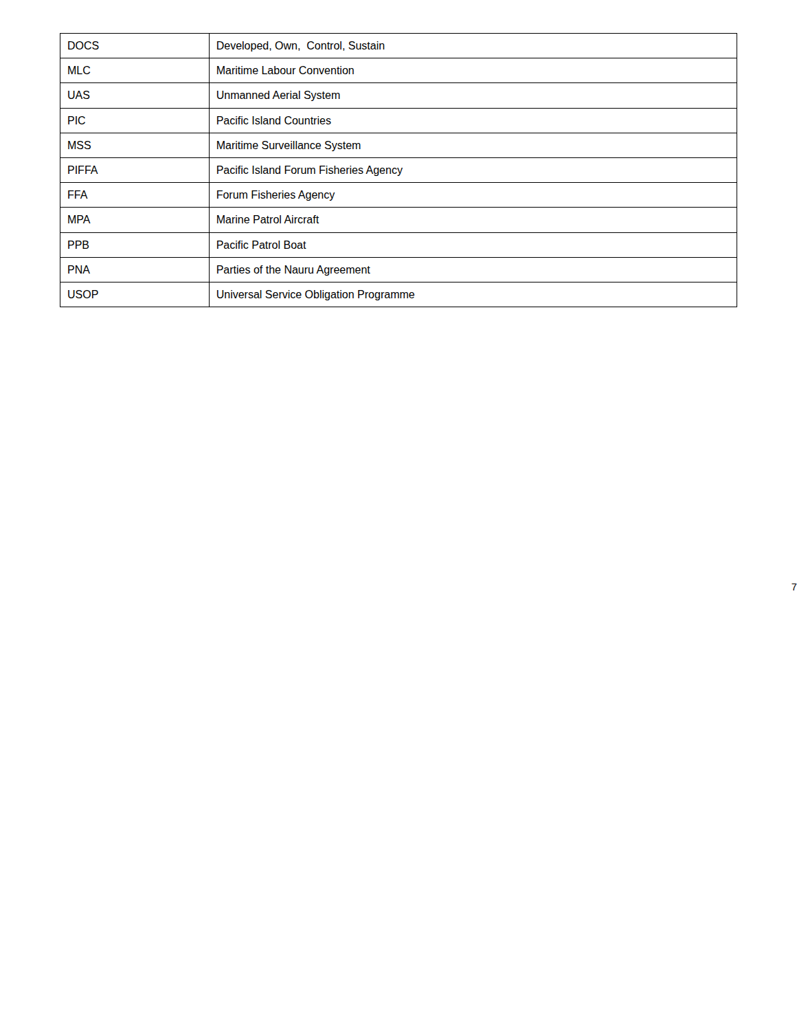| DOCS | Developed, Own, Control, Sustain |
| MLC | Maritime Labour Convention |
| UAS | Unmanned Aerial System |
| PIC | Pacific Island Countries |
| MSS | Maritime Surveillance System |
| PIFFA | Pacific Island Forum Fisheries Agency |
| FFA | Forum Fisheries Agency |
| MPA | Marine Patrol Aircraft |
| PPB | Pacific Patrol Boat |
| PNA | Parties of the Nauru Agreement |
| USOP | Universal Service Obligation Programme |
7